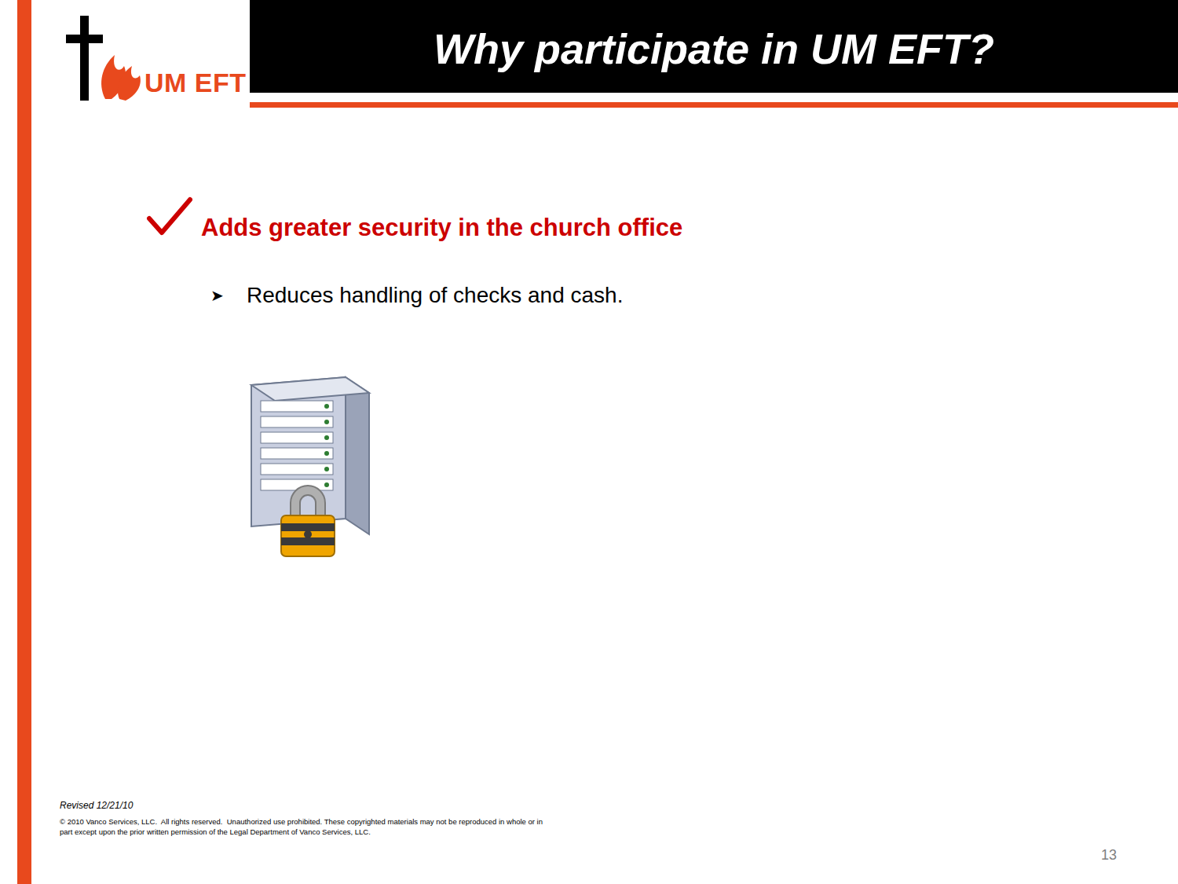Why participate in UM EFT?
UM EFT
Adds greater security in the church office
➤Reduces handling of checks and cash.
Revised 12/21/10
© 2010 Vanco Services, LLC. All rights reserved. Unauthorized use prohibited. These copyrighted materials may not be reproduced in whole or in part except upon the prior written permission of the Legal Department of Vanco Services, LLC.
13